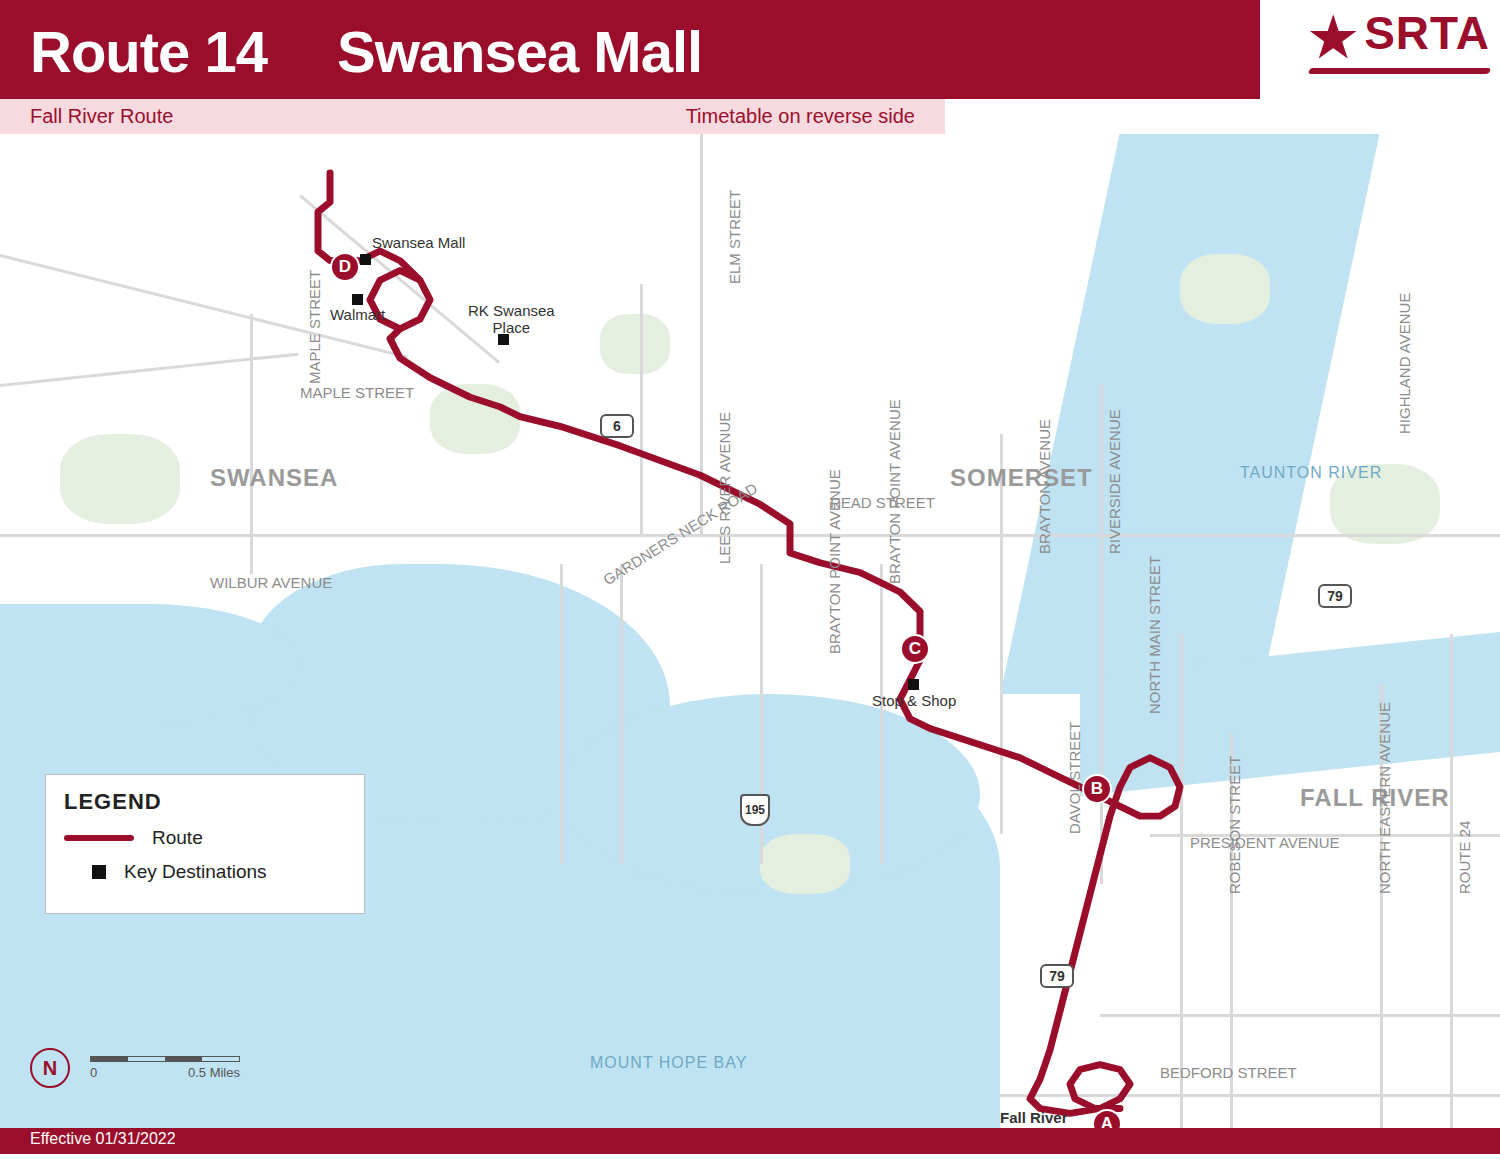Route 14 Swansea Mall
★SRTA
Fall River Route Timetable on reverse side
Swansea Mall
Walmart
RK Swansea
Place
Stop & Shop
Fall River
Terminal
D
C
B
A
6
79
79
195
SWANSEA
SOMERSET
FALL RIVER
TAUNTON RIVER
MOUNT HOPE BAY
MAPLE STREET
MAPLE STREET
WILBUR AVENUE
GARDNERS NECK ROAD
LEES RIVER AVENUE
ELM STREET
READ STREET
BRAYTON POINT AVENUE
BRAYTON POINT AVENUE
BRAYTON AVENUE
RIVERSIDE AVENUE
NORTH MAIN STREET
DAVOL STREET
PRESIDENT AVENUE
ROBESON STREET
BEDFORD STREET
NORTH EASTERN AVENUE
HIGHLAND AVENUE
ROUTE 24
LEGEND
Route
Key Destinations
N
00.5 Miles
Effective 01/31/2022